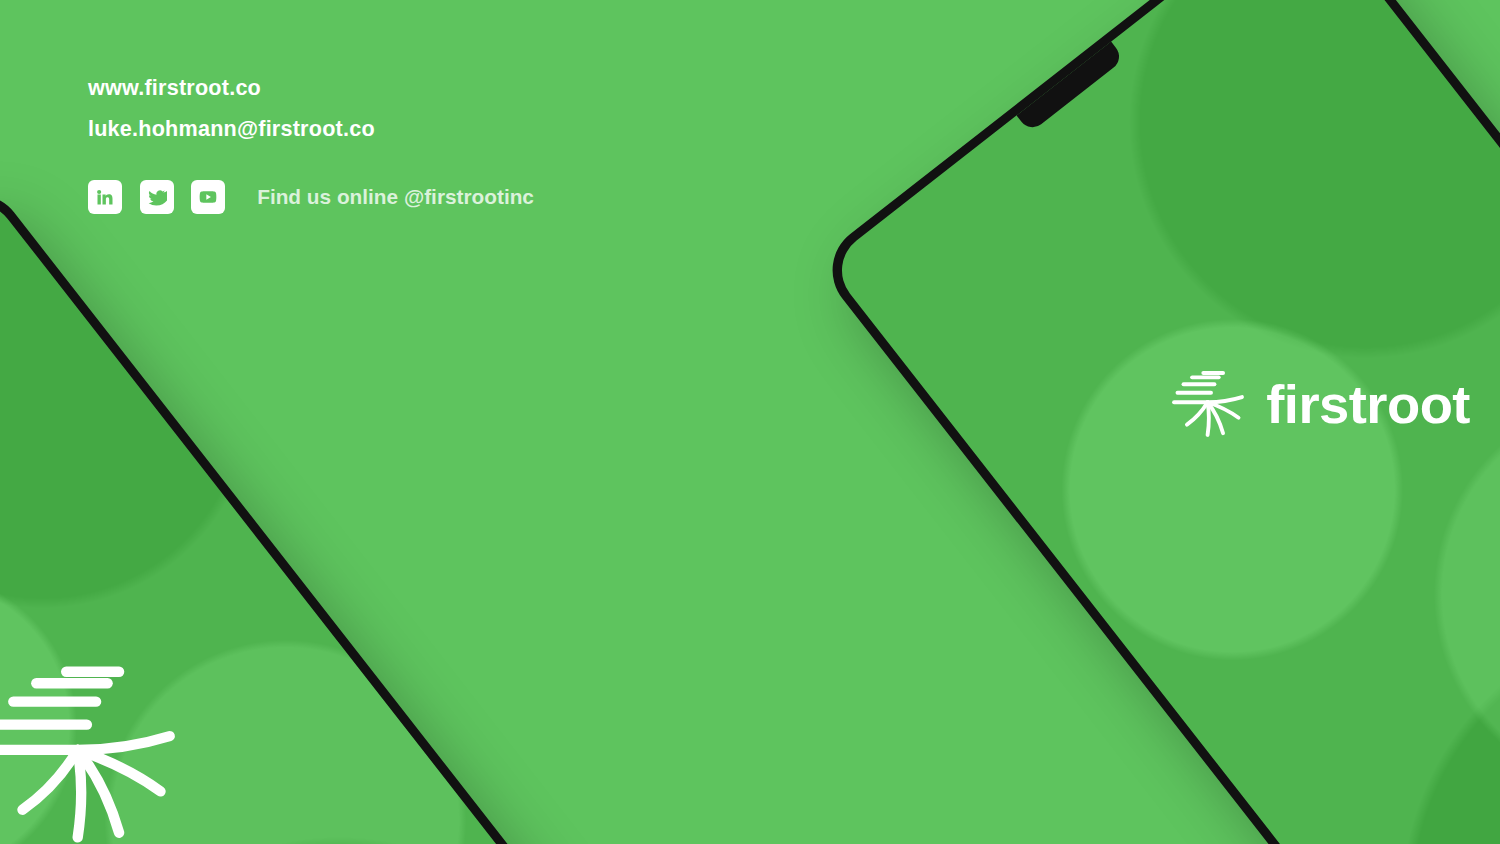www.firstroot.co
luke.hohmann@firstroot.co
Find us online @firstrootinc
firstroot